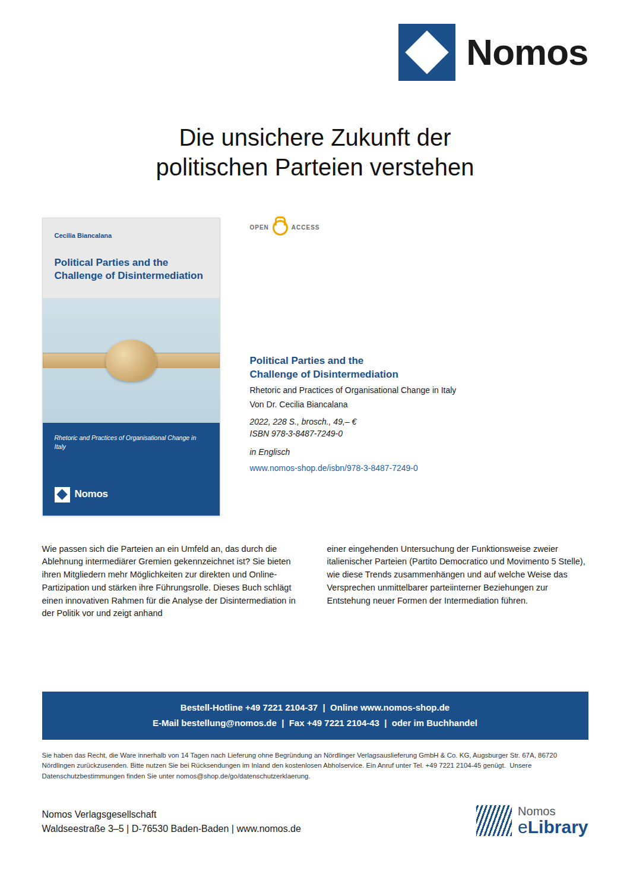Nomos
Die unsichere Zukunft der
politischen Parteien verstehen
Cecilia Biancalana
Political Parties and the
Challenge of Disintermediation
Rhetoric and Practices of Organisational Change in Italy
Nomos
OPEN ACCESS
Political Parties and the
Challenge of Disintermediation
Rhetoric and Practices of Organisational Change in Italy
Von Dr. Cecilia Biancalana
2022, 228 S., brosch., 49,– €
ISBN 978-3-8487-7249-0
in Englisch
www.nomos-shop.de/isbn/978-3-8487-7249-0
Wie passen sich die Parteien an ein Umfeld an, das durch die Ablehnung intermediärer Gremien gekennzeichnet ist? Sie bieten ihren Mitgliedern mehr Möglichkeiten zur direkten und Online-Partizipation und stärken ihre Führungsrolle. Dieses Buch schlägt einen innovativen Rahmen für die Analyse der Disintermediation in der Politik vor und zeigt anhand
einer eingehenden Untersuchung der Funktionsweise zweier italienischer Parteien (Partito Democratico und Movimento 5 Stelle), wie diese Trends zusammenhängen und auf welche Weise das Versprechen unmittelbarer parteiinterner Beziehungen zur Entstehung neuer Formen der Intermediation führen.
Bestell-Hotline +49 7221 2104-37 | Online www.nomos-shop.de
E-Mail bestellung@nomos.de | Fax +49 7221 2104-43 | oder im Buchhandel
Sie haben das Recht, die Ware innerhalb von 14 Tagen nach Lieferung ohne Begründung an Nördlinger Verlagsauslieferung GmbH & Co. KG, Augsburger Str. 67A, 86720 Nördlingen zurückzusenden. Bitte nutzen Sie bei Rücksendungen im Inland den kostenlosen Abholservice. Ein Anruf unter Tel. +49 7221 2104-45 genügt. Unsere Datenschutzbestimmungen finden Sie unter nomos@shop.de/go/datenschutzerklaerung.
Nomos Verlagsgesellschaft
Waldseestraße 3–5 | D-76530 Baden-Baden | www.nomos.de
Nomos e Library